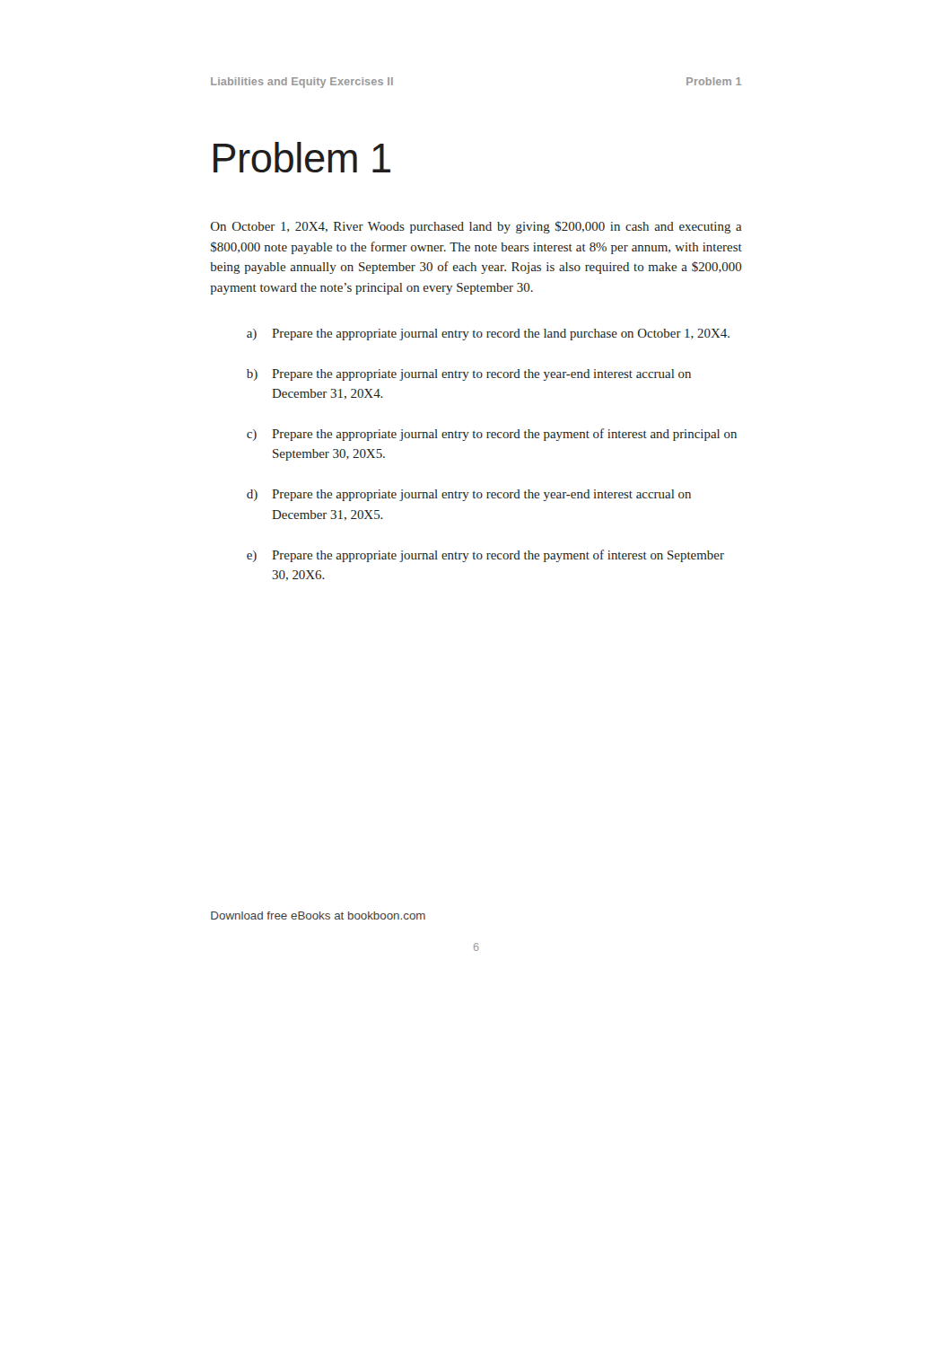Liabilities and Equity Exercises II
Problem 1
Problem 1
On October 1, 20X4, River Woods purchased land by giving $200,000 in cash and executing a $800,000 note payable to the former owner. The note bears interest at 8% per annum, with interest being payable annually on September 30 of each year. Rojas is also required to make a $200,000 payment toward the note’s principal on every September 30.
Prepare the appropriate journal entry to record the land purchase on October 1, 20X4.
Prepare the appropriate journal entry to record the year-end interest accrual on December 31, 20X4.
Prepare the appropriate journal entry to record the payment of interest and principal on September 30, 20X5.
Prepare the appropriate journal entry to record the year-end interest accrual on December 31, 20X5.
Prepare the appropriate journal entry to record the payment of interest on September 30, 20X6.
Download free eBooks at bookboon.com
6